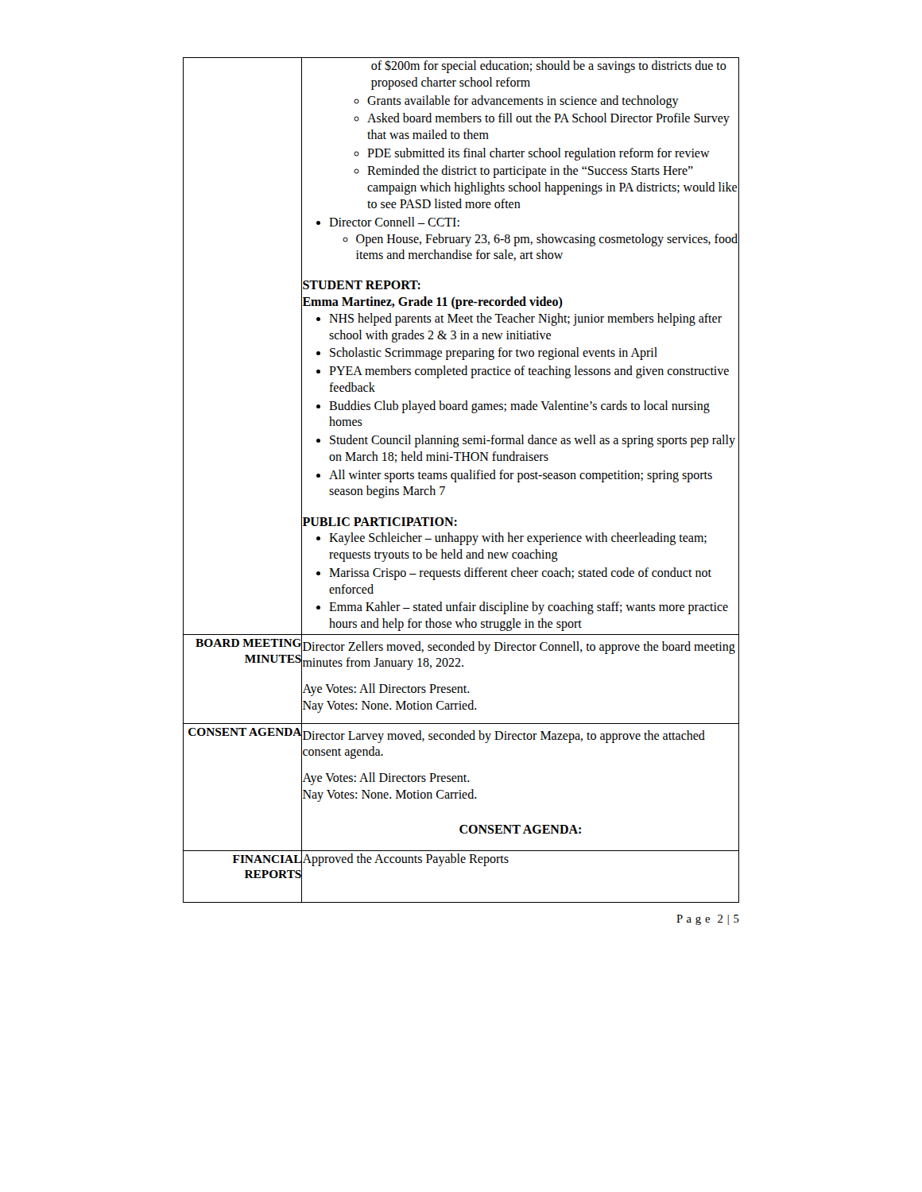| | of $200m for special education; should be a savings to districts due to proposed charter school reform Grants available for advancements in science and technology Asked board members to fill out the PA School Director Profile Survey that was mailed to them PDE submitted its final charter school regulation reform for review Reminded the district to participate in the “Success Starts Here” campaign which highlights school happenings in PA districts; would like to see PASD listed more often Director Connell – CCTI: Open House, February 23, 6-8 pm, showcasing cosmetology services, food items and merchandise for sale, art show STUDENT REPORT: Emma Martinez, Grade 11 (pre-recorded video) NHS helped parents at Meet the Teacher Night; junior members helping after school with grades 2 & 3 in a new initiative Scholastic Scrimmage preparing for two regional events in April PYEA members completed practice of teaching lessons and given constructive feedback Buddies Club played board games; made Valentine’s cards to local nursing homes Student Council planning semi-formal dance as well as a spring sports pep rally on March 18; held mini-THON fundraisers All winter sports teams qualified for post-season competition; spring sports season begins March 7 PUBLIC PARTICIPATION: Kaylee Schleicher – unhappy with her experience with cheerleading team; requests tryouts to be held and new coaching Marissa Crispo – requests different cheer coach; stated code of conduct not enforced Emma Kahler – stated unfair discipline by coaching staff; wants more practice hours and help for those who struggle in the sport |
| BOARD MEETING MINUTES | Director Zellers moved, seconded by Director Connell, to approve the board meeting minutes from January 18, 2022. Aye Votes: All Directors Present. Nay Votes: None. Motion Carried. |
| CONSENT AGENDA | Director Larvey moved, seconded by Director Mazepa, to approve the attached consent agenda. Aye Votes: All Directors Present. Nay Votes: None. Motion Carried. CONSENT AGENDA: |
| FINANCIAL REPORTS | Approved the Accounts Payable Reports |
P a g e 2 | 5